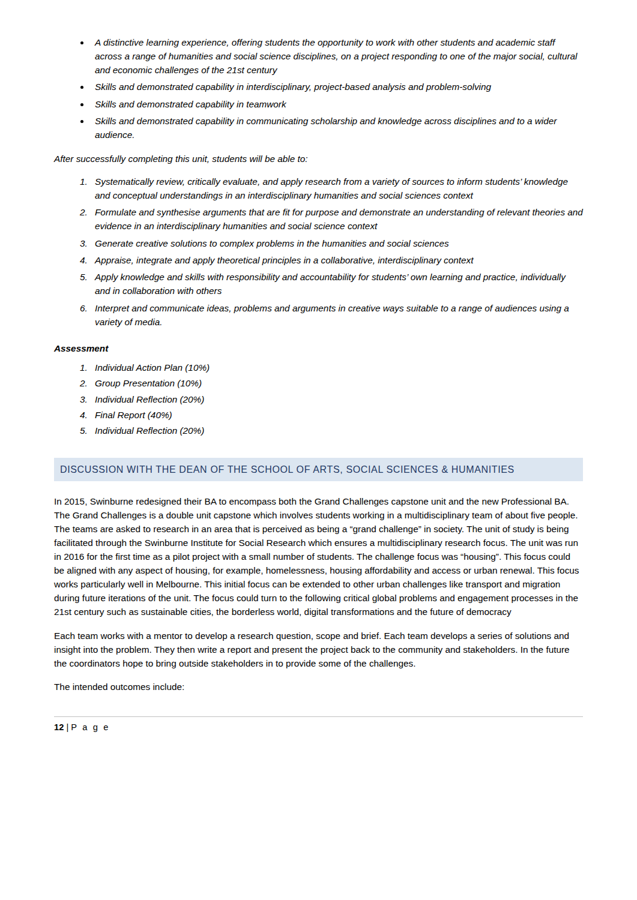A distinctive learning experience, offering students the opportunity to work with other students and academic staff across a range of humanities and social science disciplines, on a project responding to one of the major social, cultural and economic challenges of the 21st century
Skills and demonstrated capability in interdisciplinary, project-based analysis and problem-solving
Skills and demonstrated capability in teamwork
Skills and demonstrated capability in communicating scholarship and knowledge across disciplines and to a wider audience.
After successfully completing this unit, students will be able to:
Systematically review, critically evaluate, and apply research from a variety of sources to inform students’ knowledge and conceptual understandings in an interdisciplinary humanities and social sciences context
Formulate and synthesise arguments that are fit for purpose and demonstrate an understanding of relevant theories and evidence in an interdisciplinary humanities and social science context
Generate creative solutions to complex problems in the humanities and social sciences
Appraise, integrate and apply theoretical principles in a collaborative, interdisciplinary context
Apply knowledge and skills with responsibility and accountability for students’ own learning and practice, individually and in collaboration with others
Interpret and communicate ideas, problems and arguments in creative ways suitable to a range of audiences using a variety of media.
Assessment
Individual Action Plan (10%)
Group Presentation (10%)
Individual Reflection (20%)
Final Report (40%)
Individual Reflection (20%)
Discussion with the Dean of the School of Arts, Social Sciences & Humanities
In 2015, Swinburne redesigned their BA to encompass both the Grand Challenges capstone unit and the new Professional BA. The Grand Challenges is a double unit capstone which involves students working in a multidisciplinary team of about five people. The teams are asked to research in an area that is perceived as being a “grand challenge” in society. The unit of study is being facilitated through the Swinburne Institute for Social Research which ensures a multidisciplinary research focus. The unit was run in 2016 for the first time as a pilot project with a small number of students. The challenge focus was “housing”. This focus could be aligned with any aspect of housing, for example, homelessness, housing affordability and access or urban renewal. This focus works particularly well in Melbourne. This initial focus can be extended to other urban challenges like transport and migration during future iterations of the unit. The focus could turn to the following critical global problems and engagement processes in the 21st century such as sustainable cities, the borderless world, digital transformations and the future of democracy
Each team works with a mentor to develop a research question, scope and brief. Each team develops a series of solutions and insight into the problem. They then write a report and present the project back to the community and stakeholders. In the future the coordinators hope to bring outside stakeholders in to provide some of the challenges.
The intended outcomes include:
12 | P a g e